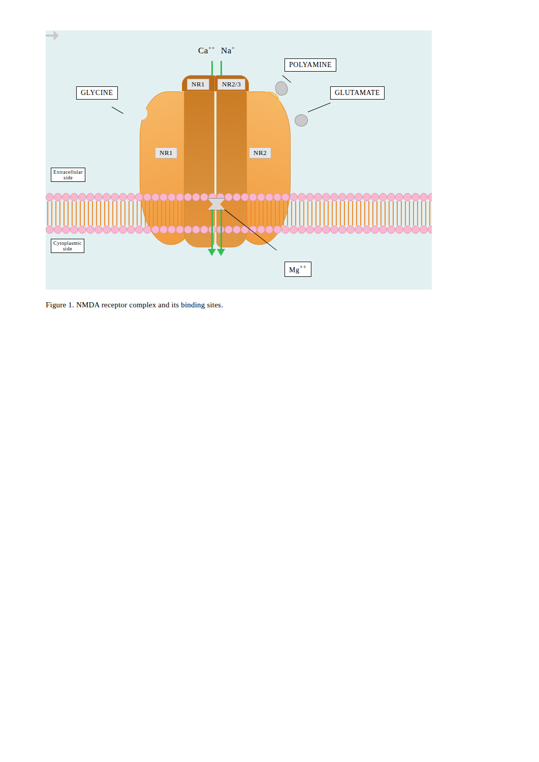Ca++
Na+
NR1
NR2/3
NR1
NR2
POLYAMINE
GLUTAMATE
GLYCINE
Mg++
Extracellular
side
Cytoplasmic
side
Figure 1. NMDA receptor complex and its binding sites.